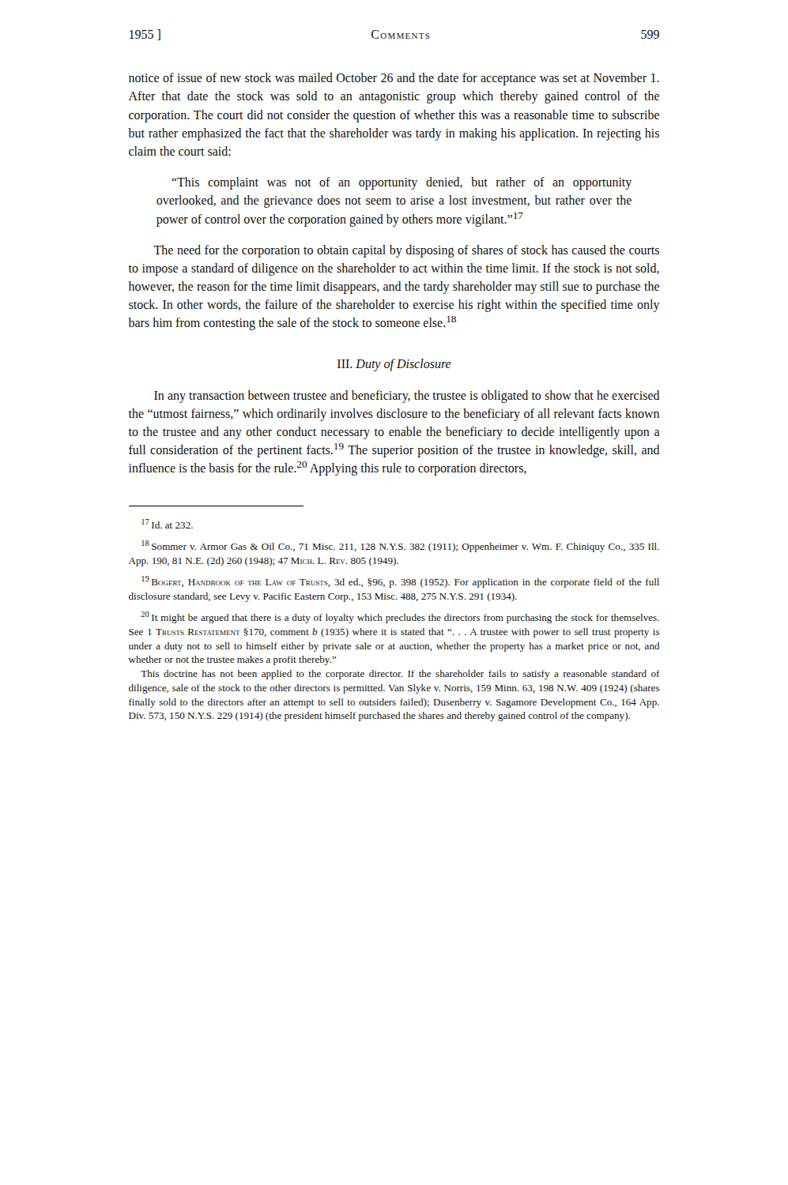1955 ] Comments 599
notice of issue of new stock was mailed October 26 and the date for acceptance was set at November 1. After that date the stock was sold to an antagonistic group which thereby gained control of the corporation. The court did not consider the question of whether this was a reasonable time to subscribe but rather emphasized the fact that the shareholder was tardy in making his application. In rejecting his claim the court said:
“This complaint was not of an opportunity denied, but rather of an opportunity overlooked, and the grievance does not seem to arise a lost investment, but rather over the power of control over the corporation gained by others more vigilant.”17
The need for the corporation to obtain capital by disposing of shares of stock has caused the courts to impose a standard of diligence on the shareholder to act within the time limit. If the stock is not sold, however, the reason for the time limit disappears, and the tardy shareholder may still sue to purchase the stock. In other words, the failure of the shareholder to exercise his right within the specified time only bars him from contesting the sale of the stock to someone else.18
III. Duty of Disclosure
In any transaction between trustee and beneficiary, the trustee is obligated to show that he exercised the “utmost fairness,” which ordinarily involves disclosure to the beneficiary of all relevant facts known to the trustee and any other conduct necessary to enable the beneficiary to decide intelligently upon a full consideration of the pertinent facts.19 The superior position of the trustee in knowledge, skill, and influence is the basis for the rule.20 Applying this rule to corporation directors,
17 Id. at 232.
18 Sommer v. Armor Gas & Oil Co., 71 Misc. 211, 128 N.Y.S. 382 (1911); Oppenheimer v. Wm. F. Chiniquy Co., 335 Ill. App. 190, 81 N.E. (2d) 260 (1948); 47 Mich. L. Rev. 805 (1949).
19 Bogert, Handbook of the Law of Trusts, 3d ed., §96, p. 398 (1952). For application in the corporate field of the full disclosure standard, see Levy v. Pacific Eastern Corp., 153 Misc. 488, 275 N.Y.S. 291 (1934).
20 It might be argued that there is a duty of loyalty which precludes the directors from purchasing the stock for themselves. See 1 Trusts Restatement §170, comment b (1935) where it is stated that “. . . A trustee with power to sell trust property is under a duty not to sell to himself either by private sale or at auction, whether the property has a market price or not, and whether or not the trustee makes a profit thereby.”
This doctrine has not been applied to the corporate director. If the shareholder fails to satisfy a reasonable standard of diligence, sale of the stock to the other directors is permitted. Van Slyke v. Norris, 159 Minn. 63, 198 N.W. 409 (1924) (shares finally sold to the directors after an attempt to sell to outsiders failed); Dusenberry v. Sagamore Development Co., 164 App. Div. 573, 150 N.Y.S. 229 (1914) (the president himself purchased the shares and thereby gained control of the company).